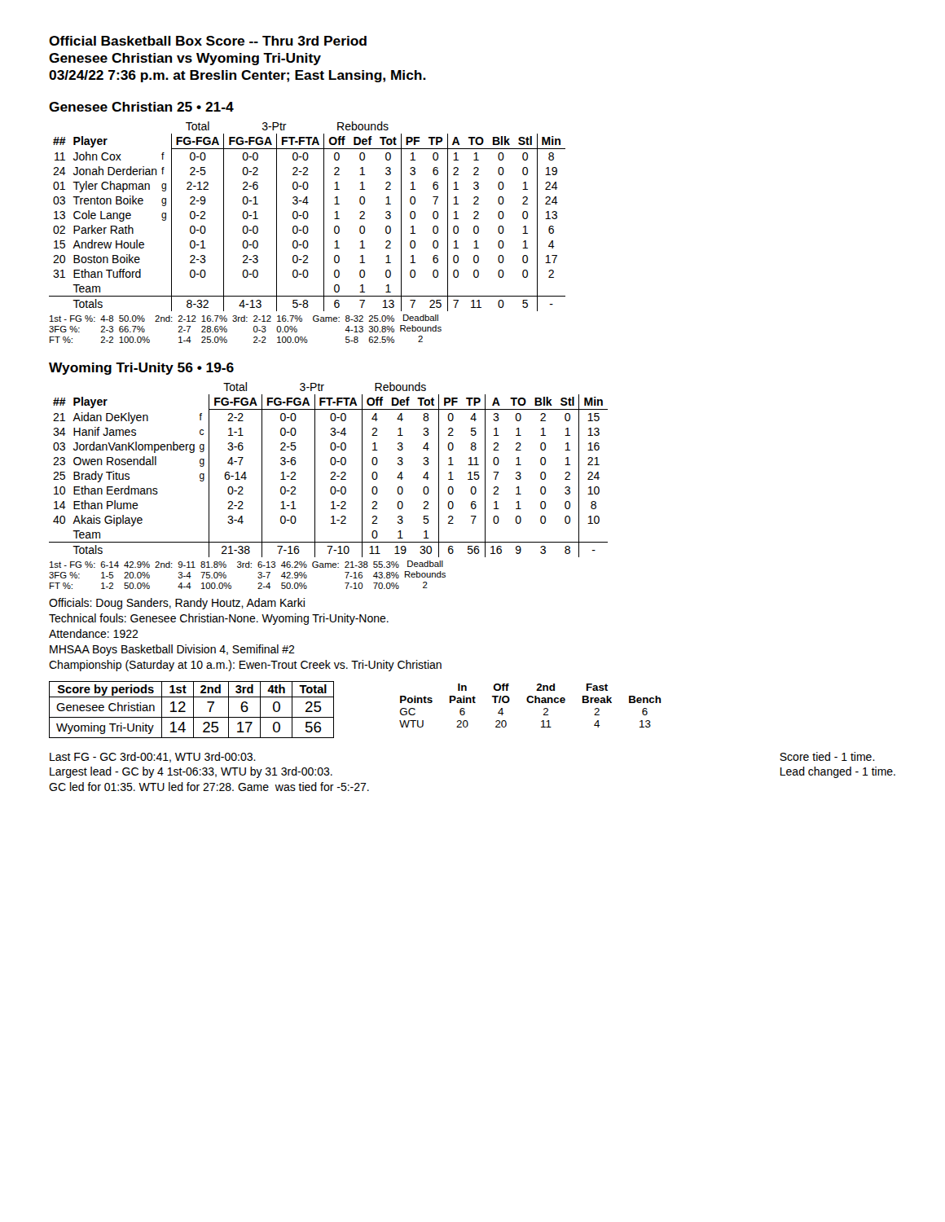Official Basketball Box Score -- Thru 3rd Period
Genesee Christian vs Wyoming Tri-Unity
03/24/22 7:36 p.m. at Breslin Center; East Lansing, Mich.
Genesee Christian 25 • 21-4
| | | | Total | 3-Ptr | Rebounds | | | | | | | |
| --- | --- | --- | --- | --- | --- | --- | --- | --- | --- | --- | --- | --- |
| ## | Player | | FG-FGA | FG-FGA | FT-FTA | Off | Def | Tot | PF | TP | A | TO | Blk | Stl | Min |
| 11 | John Cox | f | 0-0 | 0-0 | 0-0 | 0 | 0 | 0 | 1 | 0 | 1 | 1 | 0 | 0 | 8 |
| 24 | Jonah Derderian | f | 2-5 | 0-2 | 2-2 | 2 | 1 | 3 | 3 | 6 | 2 | 2 | 0 | 0 | 19 |
| 01 | Tyler Chapman | g | 2-12 | 2-6 | 0-0 | 1 | 1 | 2 | 1 | 6 | 1 | 3 | 0 | 1 | 24 |
| 03 | Trenton Boike | g | 2-9 | 0-1 | 3-4 | 1 | 0 | 1 | 0 | 7 | 1 | 2 | 0 | 2 | 24 |
| 13 | Cole Lange | g | 0-2 | 0-1 | 0-0 | 1 | 2 | 3 | 0 | 0 | 1 | 2 | 0 | 0 | 13 |
| 02 | Parker Rath | | 0-0 | 0-0 | 0-0 | 0 | 0 | 0 | 1 | 0 | 0 | 0 | 0 | 1 | 6 |
| 15 | Andrew Houle | | 0-1 | 0-0 | 0-0 | 1 | 1 | 2 | 0 | 0 | 1 | 1 | 0 | 1 | 4 |
| 20 | Boston Boike | | 2-3 | 2-3 | 0-2 | 0 | 1 | 1 | 1 | 6 | 0 | 0 | 0 | 0 | 17 |
| 31 | Ethan Tufford | | 0-0 | 0-0 | 0-0 | 0 | 0 | 0 | 0 | 0 | 0 | 0 | 0 | 0 | 2 |
| | Team | | | | | 0 | 1 | 1 | | | | | | | |
| | Totals | | 8-32 | 4-13 | 5-8 | 6 | 7 | 13 | 7 | 25 | 7 | 11 | 0 | 5 | - |
| 1st - FG %: | 4-8 | 50.0% | 2nd: | 2-12 | 16.7% | 3rd: | 2-12 | 16.7% | Game: | 8-32 | 25.0% | Deadball Rebounds 2 |
| 3FG %: | 2-3 | 66.7% | | 2-7 | 28.6% | | 0-3 | 0.0% | | 4-13 | 30.8% |
| FT %: | 2-2 | 100.0% | | 1-4 | 25.0% | | 2-2 | 100.0% | | 5-8 | 62.5% |
Wyoming Tri-Unity 56 • 19-6
| | | | Total | 3-Ptr | Rebounds | | | | | | | |
| --- | --- | --- | --- | --- | --- | --- | --- | --- | --- | --- | --- | --- |
| ## | Player | | FG-FGA | FG-FGA | FT-FTA | Off | Def | Tot | PF | TP | A | TO | Blk | Stl | Min |
| 21 | Aidan DeKlyen | f | 2-2 | 0-0 | 0-0 | 4 | 4 | 8 | 0 | 4 | 3 | 0 | 2 | 0 | 15 |
| 34 | Hanif James | c | 1-1 | 0-0 | 3-4 | 2 | 1 | 3 | 2 | 5 | 1 | 1 | 1 | 1 | 13 |
| 03 | JordanVanKlompenberg | g | 3-6 | 2-5 | 0-0 | 1 | 3 | 4 | 0 | 8 | 2 | 2 | 0 | 1 | 16 |
| 23 | Owen Rosendall | g | 4-7 | 3-6 | 0-0 | 0 | 3 | 3 | 1 | 11 | 0 | 1 | 0 | 1 | 21 |
| 25 | Brady Titus | g | 6-14 | 1-2 | 2-2 | 0 | 4 | 4 | 1 | 15 | 7 | 3 | 0 | 2 | 24 |
| 10 | Ethan Eerdmans | | 0-2 | 0-2 | 0-0 | 0 | 0 | 0 | 0 | 0 | 2 | 1 | 0 | 3 | 10 |
| 14 | Ethan Plume | | 2-2 | 1-1 | 1-2 | 2 | 0 | 2 | 0 | 6 | 1 | 1 | 0 | 0 | 8 |
| 40 | Akais Giplaye | | 3-4 | 0-0 | 1-2 | 2 | 3 | 5 | 2 | 7 | 0 | 0 | 0 | 0 | 10 |
| | Team | | | | | 0 | 1 | 1 | | | | | | | |
| | Totals | | 21-38 | 7-16 | 7-10 | 11 | 19 | 30 | 6 | 56 | 16 | 9 | 3 | 8 | - |
| 1st - FG %: | 6-14 | 42.9% | 2nd: | 9-11 | 81.8% | 3rd: | 6-13 | 46.2% | Game: | 21-38 | 55.3% | Deadball Rebounds 2 |
| 3FG %: | 1-5 | 20.0% | | 3-4 | 75.0% | | 3-7 | 42.9% | | 7-16 | 43.8% |
| FT %: | 1-2 | 50.0% | | 4-4 | 100.0% | | 2-4 | 50.0% | | 7-10 | 70.0% |
Officials: Doug Sanders, Randy Houtz, Adam Karki
Technical fouls: Genesee Christian-None. Wyoming Tri-Unity-None.
Attendance: 1922
MHSAA Boys Basketball Division 4, Semifinal #2
Championship (Saturday at 10 a.m.): Ewen-Trout Creek vs. Tri-Unity Christian
| Score by periods | 1st | 2nd | 3rd | 4th | Total |
| --- | --- | --- | --- | --- | --- |
| Genesee Christian | 12 | 7 | 6 | 0 | 25 |
| Wyoming Tri-Unity | 14 | 25 | 17 | 0 | 56 |
| | In | Off | 2nd | Fast | |
| --- | --- | --- | --- | --- | --- |
| Points | Paint | T/O | Chance | Break | Bench |
| GC | 6 | 4 | 2 | 2 | 6 |
| WTU | 20 | 20 | 11 | 4 | 13 |
Last FG - GC 3rd-00:41, WTU 3rd-00:03.
Largest lead - GC by 4 1st-06:33, WTU by 31 3rd-00:03.
GC led for 01:35. WTU led for 27:28. Game was tied for -5:-27.
Score tied - 1 time.
Lead changed - 1 time.